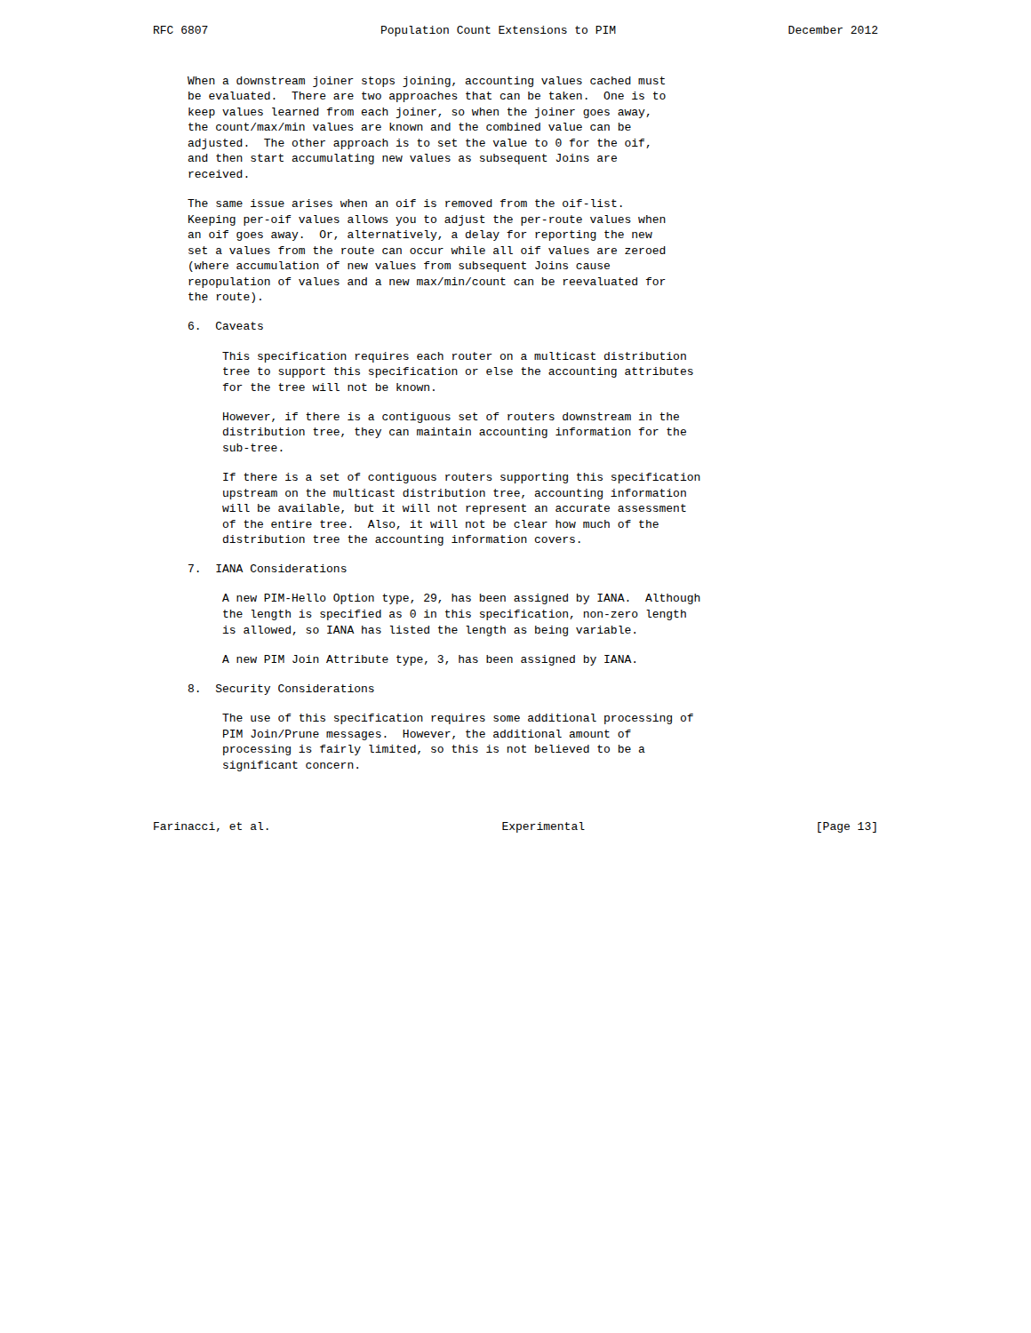RFC 6807 Population Count Extensions to PIM December 2012
When a downstream joiner stops joining, accounting values cached must be evaluated. There are two approaches that can be taken. One is to keep values learned from each joiner, so when the joiner goes away, the count/max/min values are known and the combined value can be adjusted. The other approach is to set the value to 0 for the oif, and then start accumulating new values as subsequent Joins are received.
The same issue arises when an oif is removed from the oif-list. Keeping per-oif values allows you to adjust the per-route values when an oif goes away. Or, alternatively, a delay for reporting the new set a values from the route can occur while all oif values are zeroed (where accumulation of new values from subsequent Joins cause repopulation of values and a new max/min/count can be reevaluated for the route).
6. Caveats
This specification requires each router on a multicast distribution tree to support this specification or else the accounting attributes for the tree will not be known.
However, if there is a contiguous set of routers downstream in the distribution tree, they can maintain accounting information for the sub-tree.
If there is a set of contiguous routers supporting this specification upstream on the multicast distribution tree, accounting information will be available, but it will not represent an accurate assessment of the entire tree. Also, it will not be clear how much of the distribution tree the accounting information covers.
7. IANA Considerations
A new PIM-Hello Option type, 29, has been assigned by IANA. Although the length is specified as 0 in this specification, non-zero length is allowed, so IANA has listed the length as being variable.
A new PIM Join Attribute type, 3, has been assigned by IANA.
8. Security Considerations
The use of this specification requires some additional processing of PIM Join/Prune messages. However, the additional amount of processing is fairly limited, so this is not believed to be a significant concern.
Farinacci, et al. Experimental [Page 13]